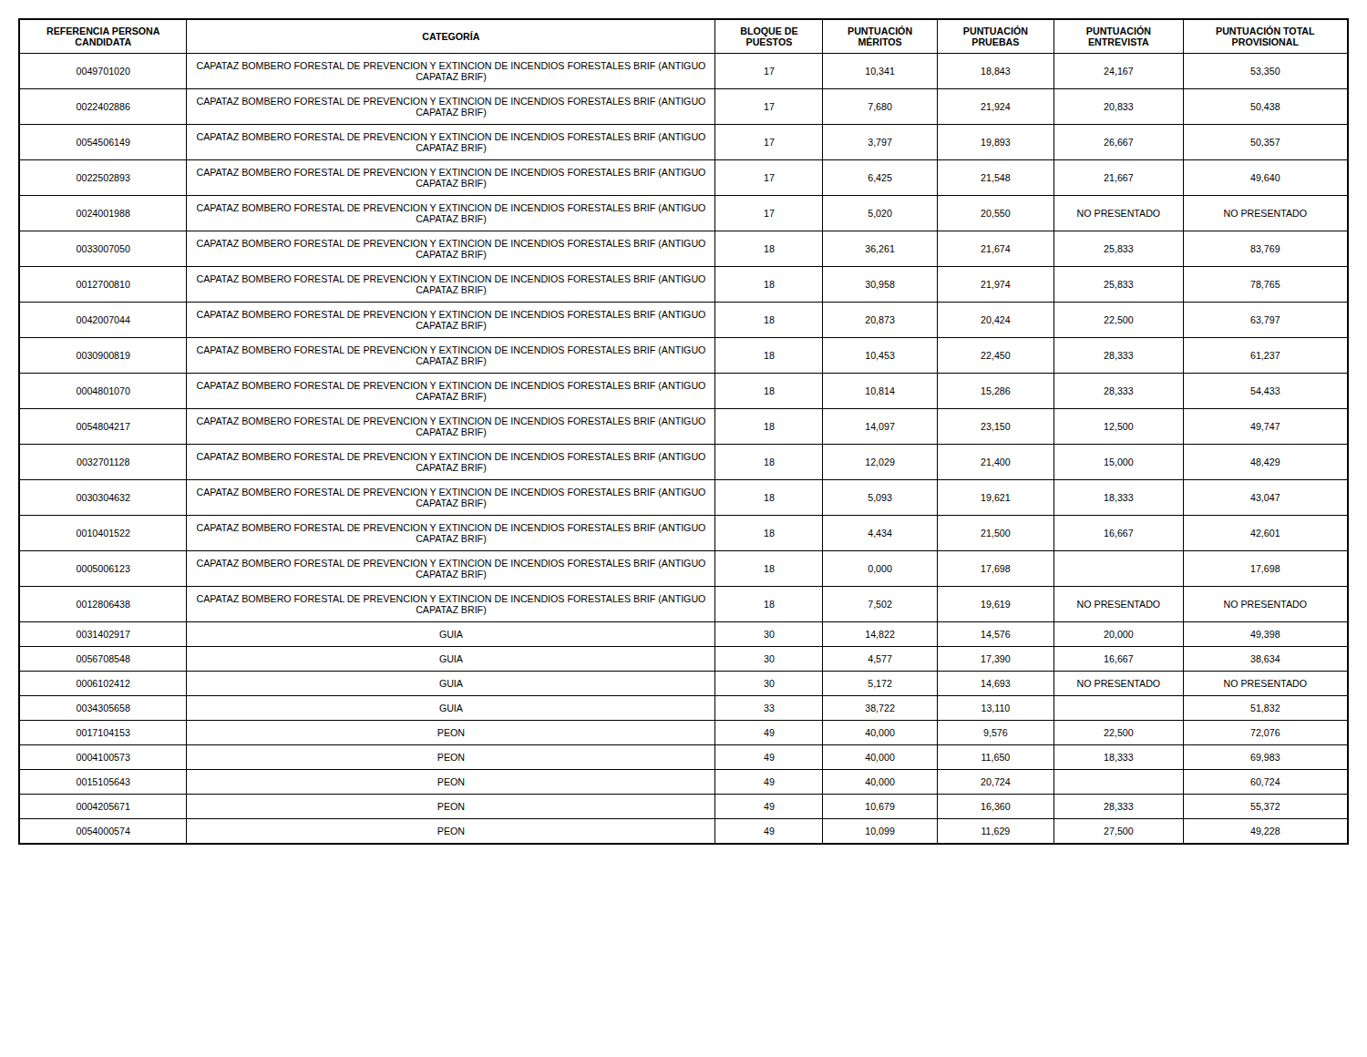| REFERENCIA PERSONA CANDIDATA | CATEGORÍA | BLOQUE DE PUESTOS | PUNTUACIÓN MÉRITOS | PUNTUACIÓN PRUEBAS | PUNTUACIÓN ENTREVISTA | PUNTUACIÓN TOTAL PROVISIONAL |
| --- | --- | --- | --- | --- | --- | --- |
| 0049701020 | CAPATAZ BOMBERO FORESTAL DE PREVENCION Y EXTINCION DE INCENDIOS FORESTALES BRIF (ANTIGUO CAPATAZ BRIF) | 17 | 10,341 | 18,843 | 24,167 | 53,350 |
| 0022402886 | CAPATAZ BOMBERO FORESTAL DE PREVENCION Y EXTINCION DE INCENDIOS FORESTALES BRIF (ANTIGUO CAPATAZ BRIF) | 17 | 7,680 | 21,924 | 20,833 | 50,438 |
| 0054506149 | CAPATAZ BOMBERO FORESTAL DE PREVENCION Y EXTINCION DE INCENDIOS FORESTALES BRIF (ANTIGUO CAPATAZ BRIF) | 17 | 3,797 | 19,893 | 26,667 | 50,357 |
| 0022502893 | CAPATAZ BOMBERO FORESTAL DE PREVENCION Y EXTINCION DE INCENDIOS FORESTALES BRIF (ANTIGUO CAPATAZ BRIF) | 17 | 6,425 | 21,548 | 21,667 | 49,640 |
| 0024001988 | CAPATAZ BOMBERO FORESTAL DE PREVENCION Y EXTINCION DE INCENDIOS FORESTALES BRIF (ANTIGUO CAPATAZ BRIF) | 17 | 5,020 | 20,550 | NO PRESENTADO | NO PRESENTADO |
| 0033007050 | CAPATAZ BOMBERO FORESTAL DE PREVENCION Y EXTINCION DE INCENDIOS FORESTALES BRIF (ANTIGUO CAPATAZ BRIF) | 18 | 36,261 | 21,674 | 25,833 | 83,769 |
| 0012700810 | CAPATAZ BOMBERO FORESTAL DE PREVENCION Y EXTINCION DE INCENDIOS FORESTALES BRIF (ANTIGUO CAPATAZ BRIF) | 18 | 30,958 | 21,974 | 25,833 | 78,765 |
| 0042007044 | CAPATAZ BOMBERO FORESTAL DE PREVENCION Y EXTINCION DE INCENDIOS FORESTALES BRIF (ANTIGUO CAPATAZ BRIF) | 18 | 20,873 | 20,424 | 22,500 | 63,797 |
| 0030900819 | CAPATAZ BOMBERO FORESTAL DE PREVENCION Y EXTINCION DE INCENDIOS FORESTALES BRIF (ANTIGUO CAPATAZ BRIF) | 18 | 10,453 | 22,450 | 28,333 | 61,237 |
| 0004801070 | CAPATAZ BOMBERO FORESTAL DE PREVENCION Y EXTINCION DE INCENDIOS FORESTALES BRIF (ANTIGUO CAPATAZ BRIF) | 18 | 10,814 | 15,286 | 28,333 | 54,433 |
| 0054804217 | CAPATAZ BOMBERO FORESTAL DE PREVENCION Y EXTINCION DE INCENDIOS FORESTALES BRIF (ANTIGUO CAPATAZ BRIF) | 18 | 14,097 | 23,150 | 12,500 | 49,747 |
| 0032701128 | CAPATAZ BOMBERO FORESTAL DE PREVENCION Y EXTINCION DE INCENDIOS FORESTALES BRIF (ANTIGUO CAPATAZ BRIF) | 18 | 12,029 | 21,400 | 15,000 | 48,429 |
| 0030304632 | CAPATAZ BOMBERO FORESTAL DE PREVENCION Y EXTINCION DE INCENDIOS FORESTALES BRIF (ANTIGUO CAPATAZ BRIF) | 18 | 5,093 | 19,621 | 18,333 | 43,047 |
| 0010401522 | CAPATAZ BOMBERO FORESTAL DE PREVENCION Y EXTINCION DE INCENDIOS FORESTALES BRIF (ANTIGUO CAPATAZ BRIF) | 18 | 4,434 | 21,500 | 16,667 | 42,601 |
| 0005006123 | CAPATAZ BOMBERO FORESTAL DE PREVENCION Y EXTINCION DE INCENDIOS FORESTALES BRIF (ANTIGUO CAPATAZ BRIF) | 18 | 0,000 | 17,698 | | 17,698 |
| 0012806438 | CAPATAZ BOMBERO FORESTAL DE PREVENCION Y EXTINCION DE INCENDIOS FORESTALES BRIF (ANTIGUO CAPATAZ BRIF) | 18 | 7,502 | 19,619 | NO PRESENTADO | NO PRESENTADO |
| 0031402917 | GUIA | 30 | 14,822 | 14,576 | 20,000 | 49,398 |
| 0056708548 | GUIA | 30 | 4,577 | 17,390 | 16,667 | 38,634 |
| 0006102412 | GUIA | 30 | 5,172 | 14,693 | NO PRESENTADO | NO PRESENTADO |
| 0034305658 | GUIA | 33 | 38,722 | 13,110 | | 51,832 |
| 0017104153 | PEON | 49 | 40,000 | 9,576 | 22,500 | 72,076 |
| 0004100573 | PEON | 49 | 40,000 | 11,650 | 18,333 | 69,983 |
| 0015105643 | PEON | 49 | 40,000 | 20,724 | | 60,724 |
| 0004205671 | PEON | 49 | 10,679 | 16,360 | 28,333 | 55,372 |
| 0054000574 | PEON | 49 | 10,099 | 11,629 | 27,500 | 49,228 |